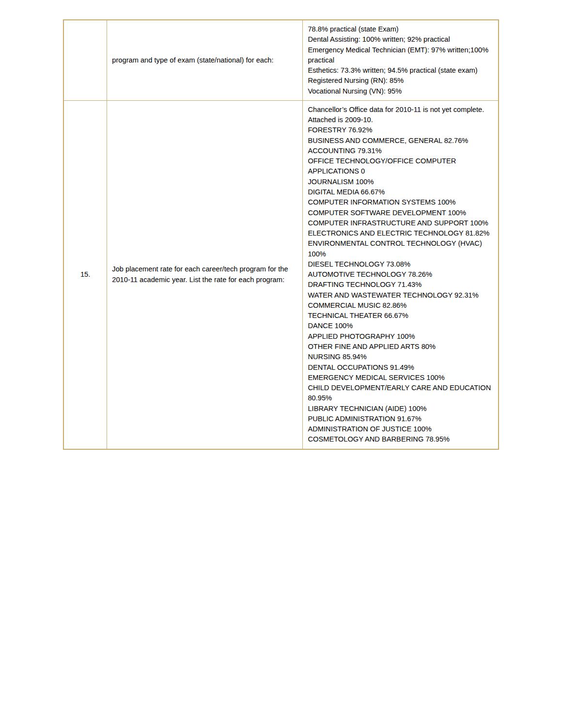| | program and type of exam (state/national) for each: | 78.8% practical (state Exam) Dental Assisting: 100% written; 92% practical Emergency Medical Technician (EMT): 97% written;100% practical Esthetics: 73.3% written; 94.5% practical (state exam) Registered Nursing (RN): 85% Vocational Nursing (VN): 95% |
| 15. | Job placement rate for each career/tech program for the 2010-11 academic year. List the rate for each program: | Chancellor’s Office data for 2010-11 is not yet complete. Attached is 2009-10. FORESTRY 76.92% BUSINESS AND COMMERCE, GENERAL 82.76% ACCOUNTING 79.31% OFFICE TECHNOLOGY/OFFICE COMPUTER APPLICATIONS 0 JOURNALISM 100% DIGITAL MEDIA 66.67% COMPUTER INFORMATION SYSTEMS 100% COMPUTER SOFTWARE DEVELOPMENT 100% COMPUTER INFRASTRUCTURE AND SUPPORT 100% ELECTRONICS AND ELECTRIC TECHNOLOGY 81.82% ENVIRONMENTAL CONTROL TECHNOLOGY (HVAC) 100% DIESEL TECHNOLOGY 73.08% AUTOMOTIVE TECHNOLOGY 78.26% DRAFTING TECHNOLOGY 71.43% WATER AND WASTEWATER TECHNOLOGY 92.31% COMMERCIAL MUSIC 82.86% TECHNICAL THEATER 66.67% DANCE 100% APPLIED PHOTOGRAPHY 100% OTHER FINE AND APPLIED ARTS 80% NURSING 85.94% DENTAL OCCUPATIONS 91.49% EMERGENCY MEDICAL SERVICES 100% CHILD DEVELOPMENT/EARLY CARE AND EDUCATION 80.95% LIBRARY TECHNICIAN (AIDE) 100% PUBLIC ADMINISTRATION 91.67% ADMINISTRATION OF JUSTICE 100% COSMETOLOGY AND BARBERING 78.95% |